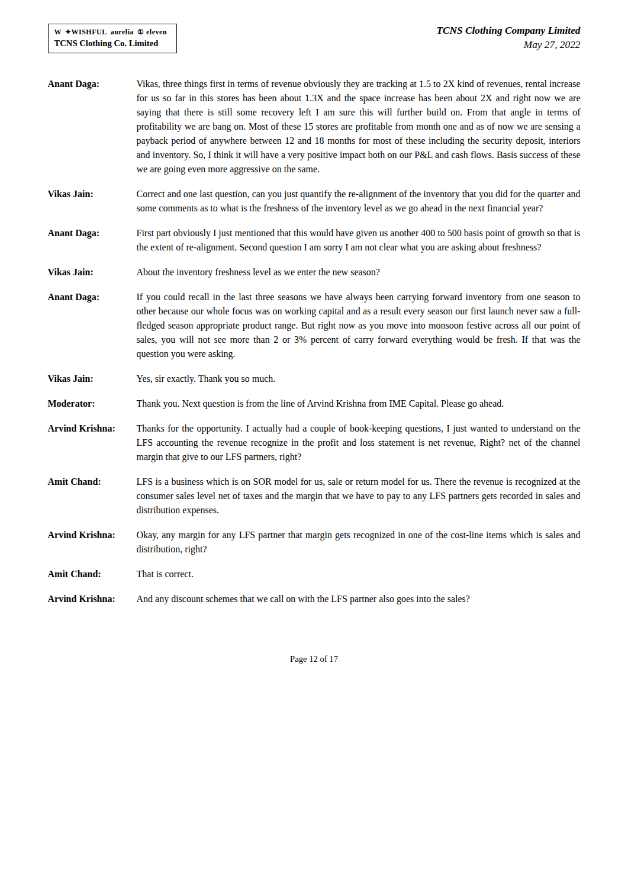W✦WISHFUL aurelia ① eleven
TCNS Clothing Co. Limited
TCNS Clothing Company Limited
May 27, 2022
| Anant Daga: | Vikas, three things first in terms of revenue obviously they are tracking at 1.5 to 2X kind of revenues, rental increase for us so far in this stores has been about 1.3X and the space increase has been about 2X and right now we are saying that there is still some recovery left I am sure this will further build on. From that angle in terms of profitability we are bang on. Most of these 15 stores are profitable from month one and as of now we are sensing a payback period of anywhere between 12 and 18 months for most of these including the security deposit, interiors and inventory. So, I think it will have a very positive impact both on our P&L and cash flows. Basis success of these we are going even more aggressive on the same. |
| Vikas Jain: | Correct and one last question, can you just quantify the re-alignment of the inventory that you did for the quarter and some comments as to what is the freshness of the inventory level as we go ahead in the next financial year? |
| Anant Daga: | First part obviously I just mentioned that this would have given us another 400 to 500 basis point of growth so that is the extent of re-alignment. Second question I am sorry I am not clear what you are asking about freshness? |
| Vikas Jain: | About the inventory freshness level as we enter the new season? |
| Anant Daga: | If you could recall in the last three seasons we have always been carrying forward inventory from one season to other because our whole focus was on working capital and as a result every season our first launch never saw a full-fledged season appropriate product range. But right now as you move into monsoon festive across all our point of sales, you will not see more than 2 or 3% percent of carry forward everything would be fresh. If that was the question you were asking. |
| Vikas Jain: | Yes, sir exactly. Thank you so much. |
| Moderator: | Thank you. Next question is from the line of Arvind Krishna from IME Capital. Please go ahead. |
| Arvind Krishna: | Thanks for the opportunity. I actually had a couple of book-keeping questions, I just wanted to understand on the LFS accounting the revenue recognize in the profit and loss statement is net revenue, Right? net of the channel margin that give to our LFS partners, right? |
| Amit Chand: | LFS is a business which is on SOR model for us, sale or return model for us. There the revenue is recognized at the consumer sales level net of taxes and the margin that we have to pay to any LFS partners gets recorded in sales and distribution expenses. |
| Arvind Krishna: | Okay, any margin for any LFS partner that margin gets recognized in one of the cost-line items which is sales and distribution, right? |
| Amit Chand: | That is correct. |
| Arvind Krishna: | And any discount schemes that we call on with the LFS partner also goes into the sales? |
Page 12 of 17